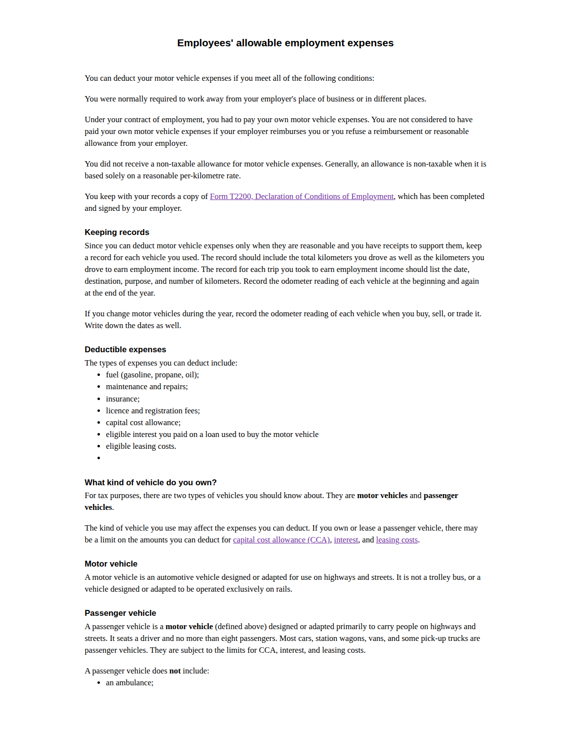Employees' allowable employment expenses
You can deduct your motor vehicle expenses if you meet all of the following conditions:
You were normally required to work away from your employer's place of business or in different places.
Under your contract of employment, you had to pay your own motor vehicle expenses. You are not considered to have paid your own motor vehicle expenses if your employer reimburses you or you refuse a reimbursement or reasonable allowance from your employer.
You did not receive a non-taxable allowance for motor vehicle expenses. Generally, an allowance is non-taxable when it is based solely on a reasonable per-kilometre rate.
You keep with your records a copy of Form T2200, Declaration of Conditions of Employment, which has been completed and signed by your employer.
Keeping records
Since you can deduct motor vehicle expenses only when they are reasonable and you have receipts to support them, keep a record for each vehicle you used. The record should include the total kilometers you drove as well as the kilometers you drove to earn employment income. The record for each trip you took to earn employment income should list the date, destination, purpose, and number of kilometers. Record the odometer reading of each vehicle at the beginning and again at the end of the year.
If you change motor vehicles during the year, record the odometer reading of each vehicle when you buy, sell, or trade it. Write down the dates as well.
Deductible expenses
The types of expenses you can deduct include:
fuel (gasoline, propane, oil);
maintenance and repairs;
insurance;
licence and registration fees;
capital cost allowance;
eligible interest you paid on a loan used to buy the motor vehicle
eligible leasing costs.
What kind of vehicle do you own?
For tax purposes, there are two types of vehicles you should know about. They are motor vehicles and passenger vehicles.
The kind of vehicle you use may affect the expenses you can deduct. If you own or lease a passenger vehicle, there may be a limit on the amounts you can deduct for capital cost allowance (CCA), interest, and leasing costs.
Motor vehicle
A motor vehicle is an automotive vehicle designed or adapted for use on highways and streets. It is not a trolley bus, or a vehicle designed or adapted to be operated exclusively on rails.
Passenger vehicle
A passenger vehicle is a motor vehicle (defined above) designed or adapted primarily to carry people on highways and streets. It seats a driver and no more than eight passengers. Most cars, station wagons, vans, and some pick-up trucks are passenger vehicles. They are subject to the limits for CCA, interest, and leasing costs.
A passenger vehicle does not include:
an ambulance;